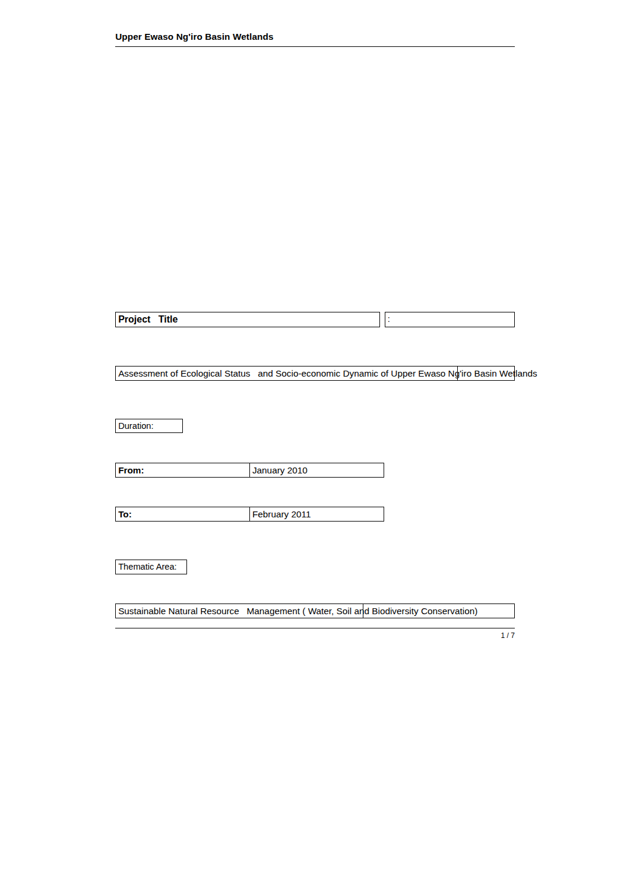Upper Ewaso Ng'iro Basin Wetlands
Project Title :
Assessment of Ecological Status and Socio-economic Dynamic of Upper Ewaso Ng'iro Basin Wetlands
Duration:
From: January 2010
To: February 2011
Thematic Area:
Sustainable Natural Resource Management ( Water, Soil and Biodiversity Conservation)
1 / 7